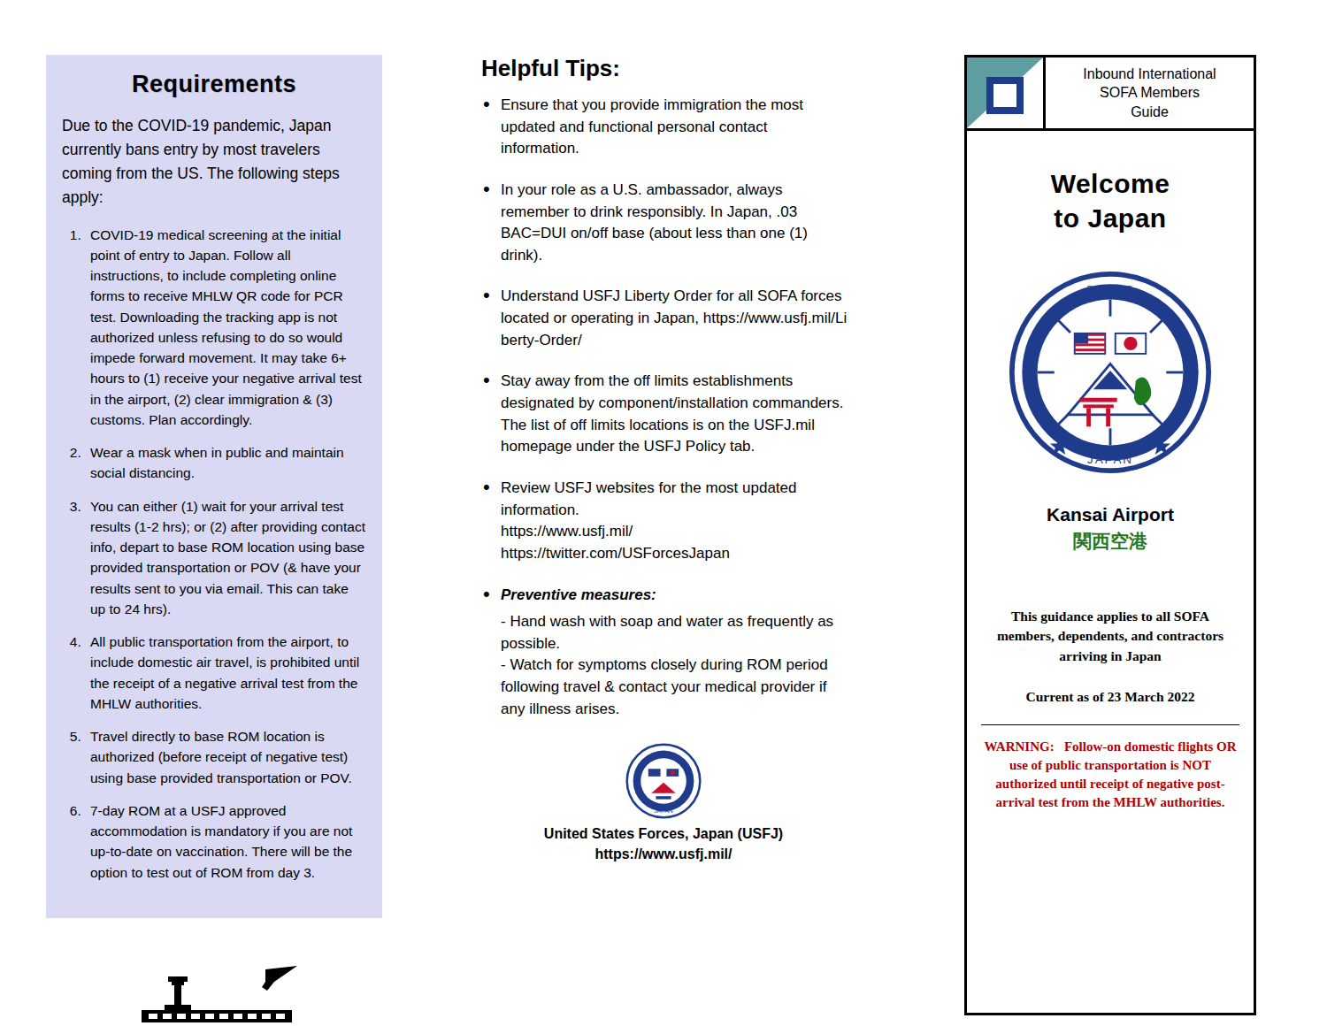Requirements
Due to the COVID-19 pandemic, Japan currently bans entry by most travelers coming from the US. The following steps apply:
COVID-19 medical screening at the initial point of entry to Japan. Follow all instructions, to include completing online forms to receive MHLW QR code for PCR test. Downloading the tracking app is not authorized unless refusing to do so would impede forward movement. It may take 6+ hours to (1) receive your negative arrival test in the airport, (2) clear immigration & (3) customs. Plan accordingly.
Wear a mask when in public and maintain social distancing.
You can either (1) wait for your arrival test results (1-2 hrs); or (2) after providing contact info, depart to base ROM location using base provided transportation or POV (& have your results sent to you via email. This can take up to 24 hrs).
All public transportation from the airport, to include domestic air travel, is prohibited until the receipt of a negative arrival test from the MHLW authorities.
Travel directly to base ROM location is authorized (before receipt of negative test) using base provided transportation or POV.
7-day ROM at a USFJ approved accommodation is mandatory if you are not up-to-date on vaccination. There will be the option to test out of ROM from day 3.
Helpful Tips:
Ensure that you provide immigration the most updated and functional personal contact information.
In your role as a U.S. ambassador, always remember to drink responsibly. In Japan, .03 BAC=DUI on/off base (about less than one (1) drink).
Understand USFJ Liberty Order for all SOFA forces located or operating in Japan, https://www.usfj.mil/Liberty-Order/
Stay away from the off limits establishments designated by component/installation commanders. The list of off limits locations is on the USFJ.mil homepage under the USFJ Policy tab.
Review USFJ websites for the most updated information.
https://www.usfj.mil/
https://twitter.com/USForcesJapan
Preventive measures:
- Hand wash with soap and water as frequently as possible.
- Watch for symptoms closely during ROM period following travel & contact your medical provider if any illness arises.
JAPAN
United States Forces, Japan (USFJ)
https://www.usfj.mil/
Inbound International
SOFA Members
Guide
Welcome
to Japan
JAPAN STATES
Kansai Airport
関西空港
This guidance applies to all SOFA members, dependents, and contractors arriving in Japan
Current as of 23 March 2022
WARNING: Follow-on domestic flights OR use of public transportation is NOT authorized until receipt of negative post-arrival test from the MHLW authorities.